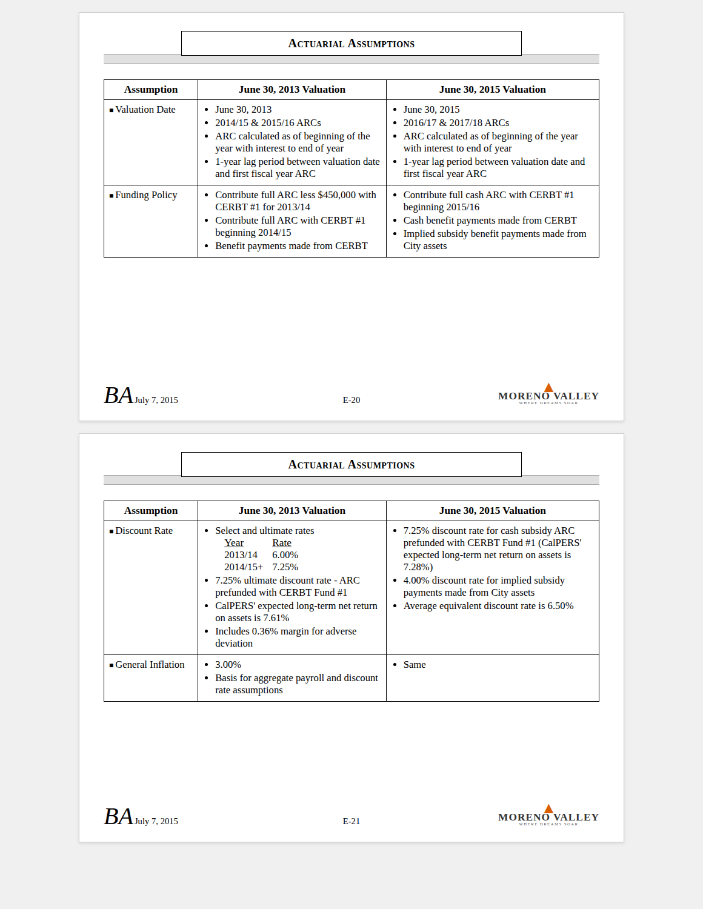Actuarial Assumptions
| Assumption | June 30, 2013 Valuation | June 30, 2015 Valuation |
| --- | --- | --- |
| Valuation Date | June 30, 2013 2014/15 & 2015/16 ARCs ARC calculated as of beginning of the year with interest to end of year 1-year lag period between valuation date and first fiscal year ARC | June 30, 2015 2016/17 & 2017/18 ARCs ARC calculated as of beginning of the year with interest to end of year 1-year lag period between valuation date and first fiscal year ARC |
| Funding Policy | Contribute full ARC less $450,000 with CERBT #1 for 2013/14 Contribute full ARC with CERBT #1 beginning 2014/15 Benefit payments made from CERBT | Contribute full cash ARC with CERBT #1 beginning 2015/16 Cash benefit payments made from CERBT Implied subsidy benefit payments made from City assets |
BA July 7, 2015
E-20
▲
MORENO VALLEY
WHERE DREAMS SOAR
Actuarial Assumptions
| Assumption | June 30, 2013 Valuation | June 30, 2015 Valuation |
| --- | --- | --- |
| Discount Rate | Select and ultimate rates / Year / Rate / / --- / --- / / 2013/14 / 6.00% / / 2014/15+ / 7.25% / 7.25% ultimate discount rate - ARC prefunded with CERBT Fund #1 CalPERS' expected long-term net return on assets is 7.61% Includes 0.36% margin for adverse deviation | 7.25% discount rate for cash subsidy ARC prefunded with CERBT Fund #1 (CalPERS' expected long-term net return on assets is 7.28%) 4.00% discount rate for implied subsidy payments made from City assets Average equivalent discount rate is 6.50% |
| General Inflation | 3.00% Basis for aggregate payroll and discount rate assumptions | Same |
BA July 7, 2015
E-21
▲
MORENO VALLEY
WHERE DREAMS SOAR